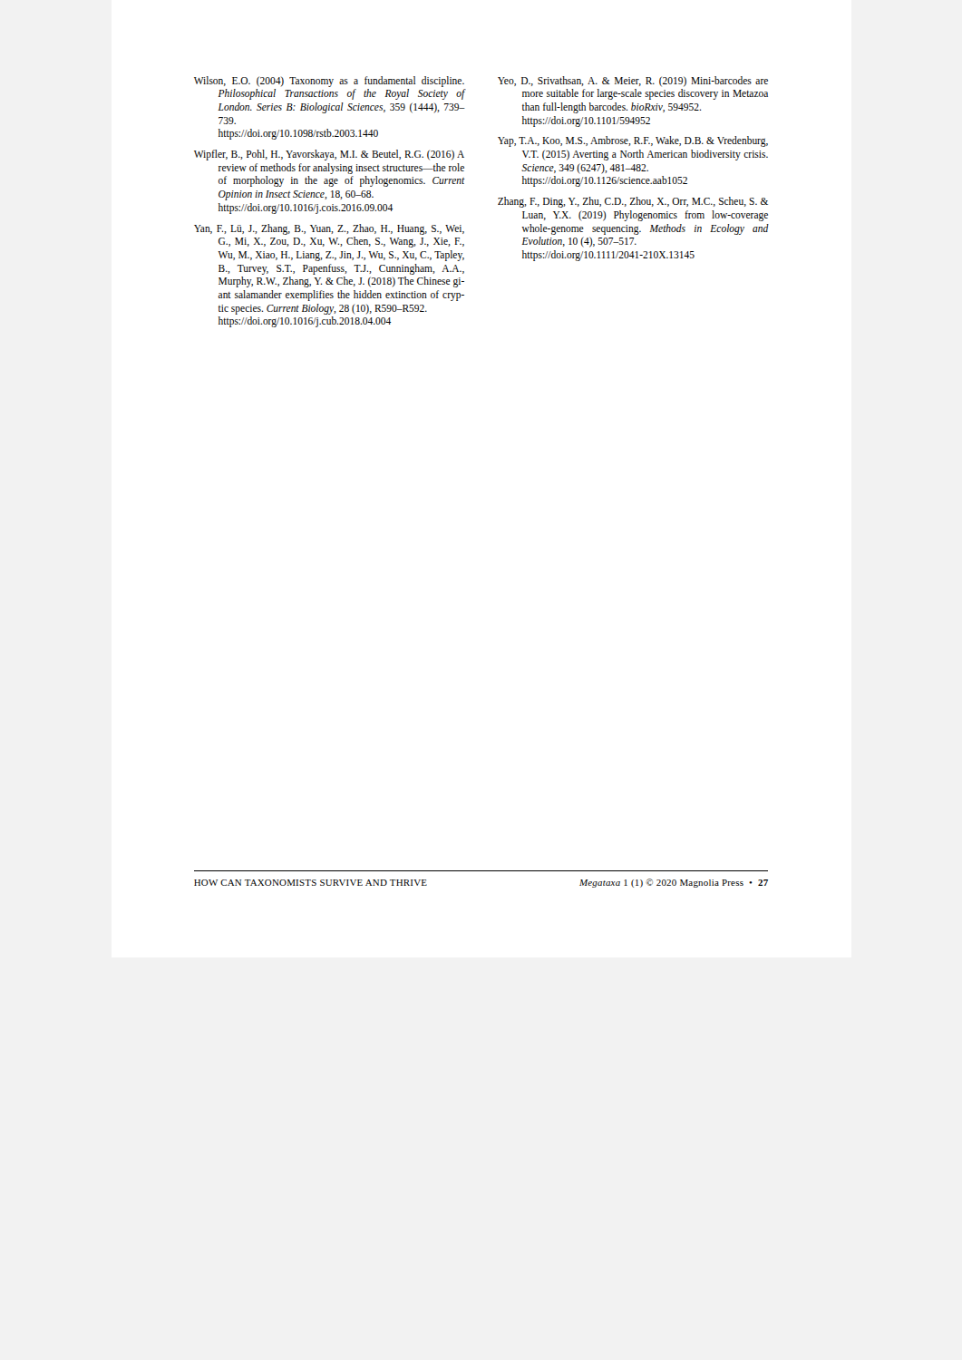Wilson, E.O. (2004) Taxonomy as a fundamental discipline. Philosophical Transactions of the Royal Society of London. Series B: Biological Sciences, 359 (1444), 739–739. https://doi.org/10.1098/rstb.2003.1440
Wipfler, B., Pohl, H., Yavorskaya, M.I. & Beutel, R.G. (2016) A review of methods for analysing insect structures—the role of morphology in the age of phylogenomics. Current Opinion in Insect Science, 18, 60–68. https://doi.org/10.1016/j.cois.2016.09.004
Yan, F., Lü, J., Zhang, B., Yuan, Z., Zhao, H., Huang, S., Wei, G., Mi, X., Zou, D., Xu, W., Chen, S., Wang, J., Xie, F., Wu, M., Xiao, H., Liang, Z., Jin, J., Wu, S., Xu, C., Tapley, B., Turvey, S.T., Papenfuss, T.J., Cunningham, A.A., Murphy, R.W., Zhang, Y. & Che, J. (2018) The Chinese giant salamander exemplifies the hidden extinction of cryptic species. Current Biology, 28 (10), R590–R592. https://doi.org/10.1016/j.cub.2018.04.004
Yeo, D., Srivathsan, A. & Meier, R. (2019) Mini-barcodes are more suitable for large-scale species discovery in Metazoa than full-length barcodes. bioRxiv, 594952. https://doi.org/10.1101/594952
Yap, T.A., Koo, M.S., Ambrose, R.F., Wake, D.B. & Vredenburg, V.T. (2015) Averting a North American biodiversity crisis. Science, 349 (6247), 481–482. https://doi.org/10.1126/science.aab1052
Zhang, F., Ding, Y., Zhu, C.D., Zhou, X., Orr, M.C., Scheu, S. & Luan, Y.X. (2019) Phylogenomics from low-coverage whole-genome sequencing. Methods in Ecology and Evolution, 10 (4), 507–517. https://doi.org/10.1111/2041-210X.13145
How can taxonomists survive and thrive Megataxa 1 (1) © 2020 Magnolia Press • 27